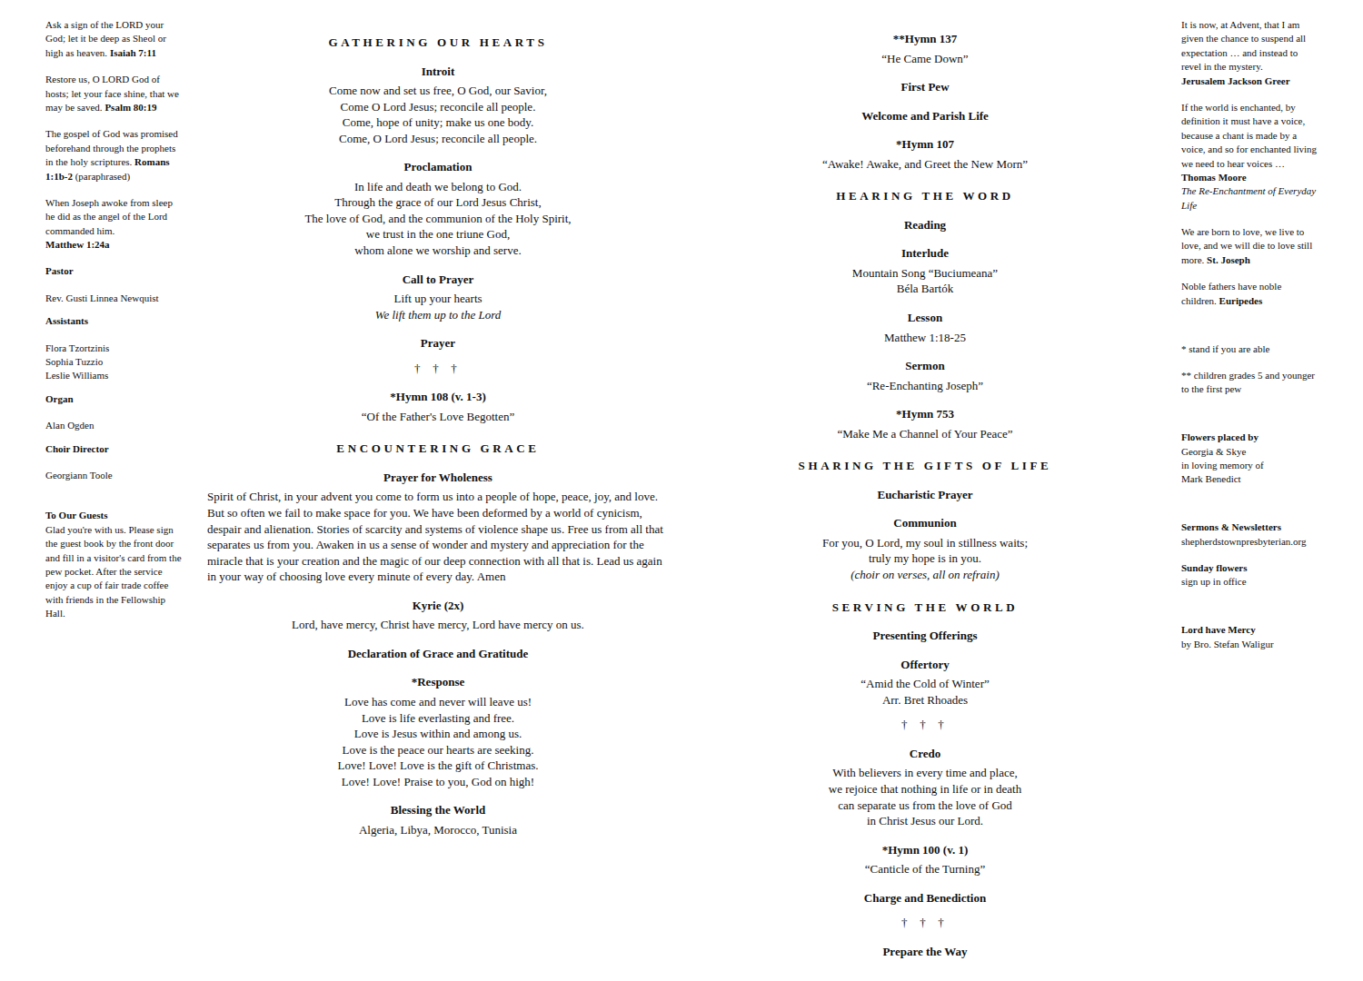Ask a sign of the LORD your God; let it be deep as Sheol or high as heaven. Isaiah 7:11
Restore us, O LORD God of hosts; let your face shine, that we may be saved. Psalm 80:19
The gospel of God was promised beforehand through the prophets in the holy scriptures. Romans 1:1b-2 (paraphrased)
When Joseph awoke from sleep he did as the angel of the Lord commanded him.
Matthew 1:24a
Pastor
Rev. Gusti Linnea Newquist
Assistants
Flora Tzortzinis
Sophia Tuzzio
Leslie Williams
Organ
Alan Ogden
Choir Director
Georgiann Toole
To Our Guests
Glad you're with us. Please sign the guest book by the front door and fill in a visitor's card from the pew pocket. After the service enjoy a cup of fair trade coffee with friends in the Fellowship Hall.
Gathering Our Hearts
Introit
Come now and set us free, O God, our Savior,
Come O Lord Jesus; reconcile all people.
Come, hope of unity; make us one body.
Come, O Lord Jesus; reconcile all people.
Proclamation
In life and death we belong to God.
Through the grace of our Lord Jesus Christ,
The love of God, and the communion of the Holy Spirit,
we trust in the one triune God,
whom alone we worship and serve.
Call to Prayer
Lift up your hearts
We lift them up to the Lord
Prayer
† † †
*Hymn 108 (v. 1-3)
“Of the Father's Love Begotten”
Encountering Grace
Prayer for Wholeness
Spirit of Christ, in your advent you come to form us into a people of hope, peace, joy, and love. But so often we fail to make space for you. We have been deformed by a world of cynicism, despair and alienation. Stories of scarcity and systems of violence shape us. Free us from all that separates us from you. Awaken in us a sense of wonder and mystery and appreciation for the miracle that is your creation and the magic of our deep connection with all that is. Lead us again in your way of choosing love every minute of every day. Amen
Kyrie (2x)
Lord, have mercy, Christ have mercy, Lord have mercy on us.
Declaration of Grace and Gratitude
*Response
Love has come and never will leave us!
Love is life everlasting and free.
Love is Jesus within and among us.
Love is the peace our hearts are seeking.
Love! Love! Love is the gift of Christmas.
Love! Love! Praise to you, God on high!
Blessing the World
Algeria, Libya, Morocco, Tunisia
**Hymn 137
“He Came Down”
First Pew
Welcome and Parish Life
*Hymn 107
“Awake! Awake, and Greet the New Morn”
Hearing the Word
Reading
Interlude
Mountain Song “Buciumeana”
Béla Bartók
Lesson
Matthew 1:18-25
Sermon
“Re-Enchanting Joseph”
*Hymn 753
“Make Me a Channel of Your Peace”
Sharing the Gifts of Life
Eucharistic Prayer
Communion
For you, O Lord, my soul in stillness waits;
truly my hope is in you.
(choir on verses, all on refrain)
Serving the World
Presenting Offerings
Offertory
“Amid the Cold of Winter”
Arr. Bret Rhoades
† † †
Credo
With believers in every time and place,
we rejoice that nothing in life or in death
can separate us from the love of God
in Christ Jesus our Lord.
*Hymn 100 (v. 1)
“Canticle of the Turning”
Charge and Benediction
† † †
Prepare the Way
It is now, at Advent, that I am given the chance to suspend all expectation … and instead to revel in the mystery.
Jerusalem Jackson Greer
If the world is enchanted, by definition it must have a voice, because a chant is made by a voice, and so for enchanted living we need to hear voices …
Thomas Moore
The Re-Enchantment of Everyday Life
We are born to love, we live to love, and we will die to love still more. St. Joseph
Noble fathers have noble children. Euripedes
* stand if you are able
** children grades 5 and younger to the first pew
Flowers placed by
Georgia & Skye
in loving memory of
Mark Benedict
Sermons & Newsletters
shepherdstownpresbyterian.org
Sunday flowers
sign up in office
Lord have Mercy
by Bro. Stefan Waligur